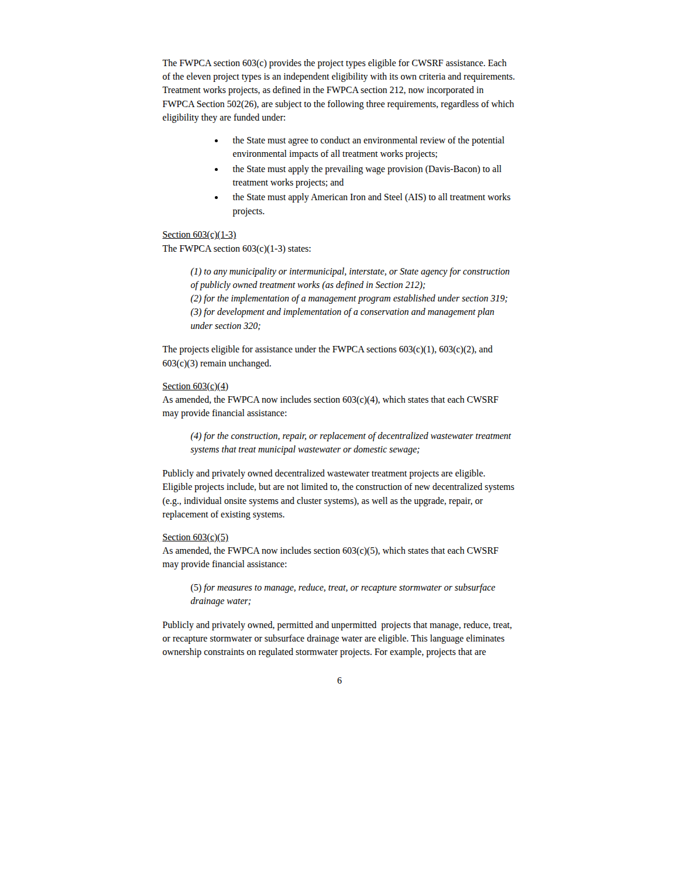The FWPCA section 603(c) provides the project types eligible for CWSRF assistance. Each of the eleven project types is an independent eligibility with its own criteria and requirements. Treatment works projects, as defined in the FWPCA section 212, now incorporated in FWPCA Section 502(26), are subject to the following three requirements, regardless of which eligibility they are funded under:
the State must agree to conduct an environmental review of the potential environmental impacts of all treatment works projects;
the State must apply the prevailing wage provision (Davis-Bacon) to all treatment works projects; and
the State must apply American Iron and Steel (AIS) to all treatment works projects.
Section 603(c)(1-3)
The FWPCA section 603(c)(1-3) states:
(1) to any municipality or intermunicipal, interstate, or State agency for construction of publicly owned treatment works (as defined in Section 212);
(2) for the implementation of a management program established under section 319;
(3) for development and implementation of a conservation and management plan under section 320;
The projects eligible for assistance under the FWPCA sections 603(c)(1), 603(c)(2), and 603(c)(3) remain unchanged.
Section 603(c)(4)
As amended, the FWPCA now includes section 603(c)(4), which states that each CWSRF may provide financial assistance:
(4) for the construction, repair, or replacement of decentralized wastewater treatment systems that treat municipal wastewater or domestic sewage;
Publicly and privately owned decentralized wastewater treatment projects are eligible. Eligible projects include, but are not limited to, the construction of new decentralized systems (e.g., individual onsite systems and cluster systems), as well as the upgrade, repair, or replacement of existing systems.
Section 603(c)(5)
As amended, the FWPCA now includes section 603(c)(5), which states that each CWSRF may provide financial assistance:
(5) for measures to manage, reduce, treat, or recapture stormwater or subsurface drainage water;
Publicly and privately owned, permitted and unpermitted projects that manage, reduce, treat, or recapture stormwater or subsurface drainage water are eligible. This language eliminates ownership constraints on regulated stormwater projects. For example, projects that are
6